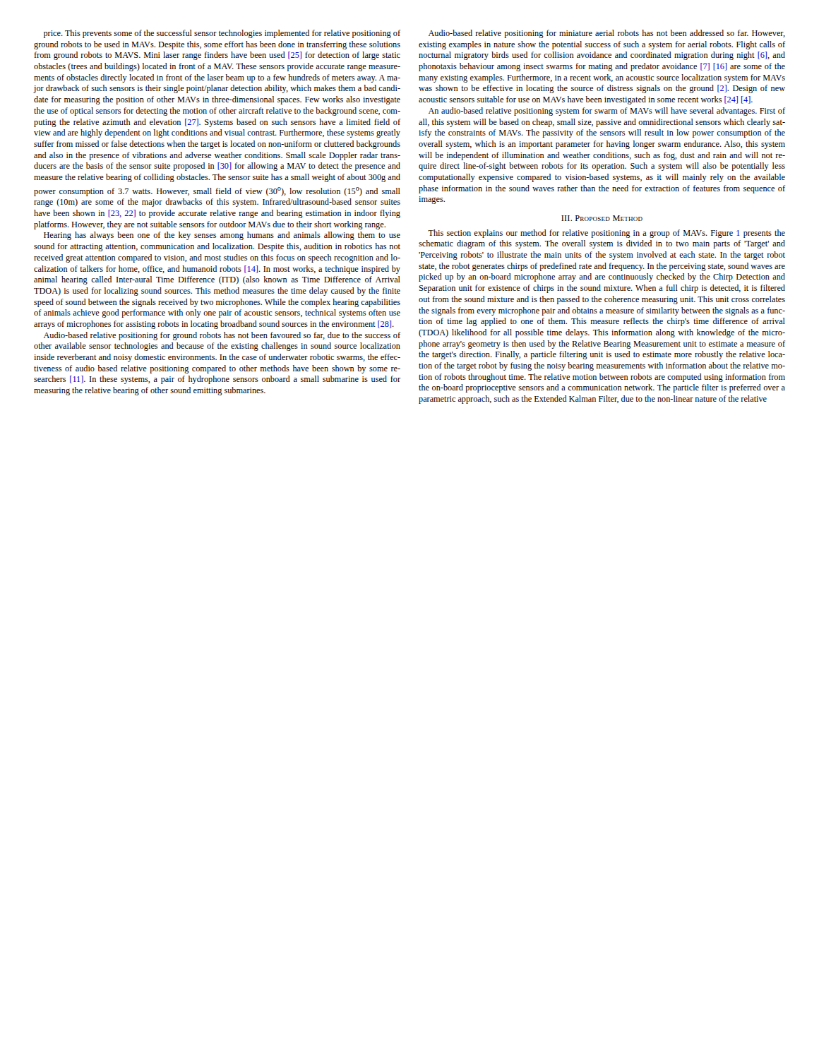price. This prevents some of the successful sensor technologies implemented for relative positioning of ground robots to be used in MAVs. Despite this, some effort has been done in transferring these solutions from ground robots to MAVS. Mini laser range finders have been used [25] for detection of large static obstacles (trees and buildings) located in front of a MAV. These sensors provide accurate range measurements of obstacles directly located in front of the laser beam up to a few hundreds of meters away. A major drawback of such sensors is their single point/planar detection ability, which makes them a bad candidate for measuring the position of other MAVs in three-dimensional spaces. Few works also investigate the use of optical sensors for detecting the motion of other aircraft relative to the background scene, computing the relative azimuth and elevation [27]. Systems based on such sensors have a limited field of view and are highly dependent on light conditions and visual contrast. Furthermore, these systems greatly suffer from missed or false detections when the target is located on non-uniform or cluttered backgrounds and also in the presence of vibrations and adverse weather conditions. Small scale Doppler radar transducers are the basis of the sensor suite proposed in [30] for allowing a MAV to detect the presence and measure the relative bearing of colliding obstacles. The sensor suite has a small weight of about 300g and power consumption of 3.7 watts. However, small field of view (30o), low resolution (15o) and small range (10m) are some of the major drawbacks of this system. Infrared/ultrasound-based sensor suites have been shown in [23, 22] to provide accurate relative range and bearing estimation in indoor flying platforms. However, they are not suitable sensors for outdoor MAVs due to their short working range.
Hearing has always been one of the key senses among humans and animals allowing them to use sound for attracting attention, communication and localization. Despite this, audition in robotics has not received great attention compared to vision, and most studies on this focus on speech recognition and localization of talkers for home, office, and humanoid robots [14]. In most works, a technique inspired by animal hearing called Inter-aural Time Difference (ITD) (also known as Time Difference of Arrival TDOA) is used for localizing sound sources. This method measures the time delay caused by the finite speed of sound between the signals received by two microphones. While the complex hearing capabilities of animals achieve good performance with only one pair of acoustic sensors, technical systems often use arrays of microphones for assisting robots in locating broadband sound sources in the environment [28].
Audio-based relative positioning for ground robots has not been favoured so far, due to the success of other available sensor technologies and because of the existing challenges in sound source localization inside reverberant and noisy domestic environments. In the case of underwater robotic swarms, the effectiveness of audio based relative positioning compared to other methods have been shown by some researchers [11]. In these systems, a pair of hydrophone sensors onboard a small submarine is used for measuring the relative bearing of other sound emitting submarines.
Audio-based relative positioning for miniature aerial robots has not been addressed so far. However, existing examples in nature show the potential success of such a system for aerial robots. Flight calls of nocturnal migratory birds used for collision avoidance and coordinated migration during night [6], and phonotaxis behaviour among insect swarms for mating and predator avoidance [7] [16] are some of the many existing examples. Furthermore, in a recent work, an acoustic source localization system for MAVs was shown to be effective in locating the source of distress signals on the ground [2]. Design of new acoustic sensors suitable for use on MAVs have been investigated in some recent works [24] [4].
An audio-based relative positioning system for swarm of MAVs will have several advantages. First of all, this system will be based on cheap, small size, passive and omnidirectional sensors which clearly satisfy the constraints of MAVs. The passivity of the sensors will result in low power consumption of the overall system, which is an important parameter for having longer swarm endurance. Also, this system will be independent of illumination and weather conditions, such as fog, dust and rain and will not require direct line-of-sight between robots for its operation. Such a system will also be potentially less computationally expensive compared to vision-based systems, as it will mainly rely on the available phase information in the sound waves rather than the need for extraction of features from sequence of images.
III. Proposed Method
This section explains our method for relative positioning in a group of MAVs. Figure 1 presents the schematic diagram of this system. The overall system is divided in to two main parts of 'Target' and 'Perceiving robots' to illustrate the main units of the system involved at each state. In the target robot state, the robot generates chirps of predefined rate and frequency. In the perceiving state, sound waves are picked up by an on-board microphone array and are continuously checked by the Chirp Detection and Separation unit for existence of chirps in the sound mixture. When a full chirp is detected, it is filtered out from the sound mixture and is then passed to the coherence measuring unit. This unit cross correlates the signals from every microphone pair and obtains a measure of similarity between the signals as a function of time lag applied to one of them. This measure reflects the chirp's time difference of arrival (TDOA) likelihood for all possible time delays. This information along with knowledge of the microphone array's geometry is then used by the Relative Bearing Measurement unit to estimate a measure of the target's direction. Finally, a particle filtering unit is used to estimate more robustly the relative location of the target robot by fusing the noisy bearing measurements with information about the relative motion of robots throughout time. The relative motion between robots are computed using information from the on-board proprioceptive sensors and a communication network. The particle filter is preferred over a parametric approach, such as the Extended Kalman Filter, due to the non-linear nature of the relative